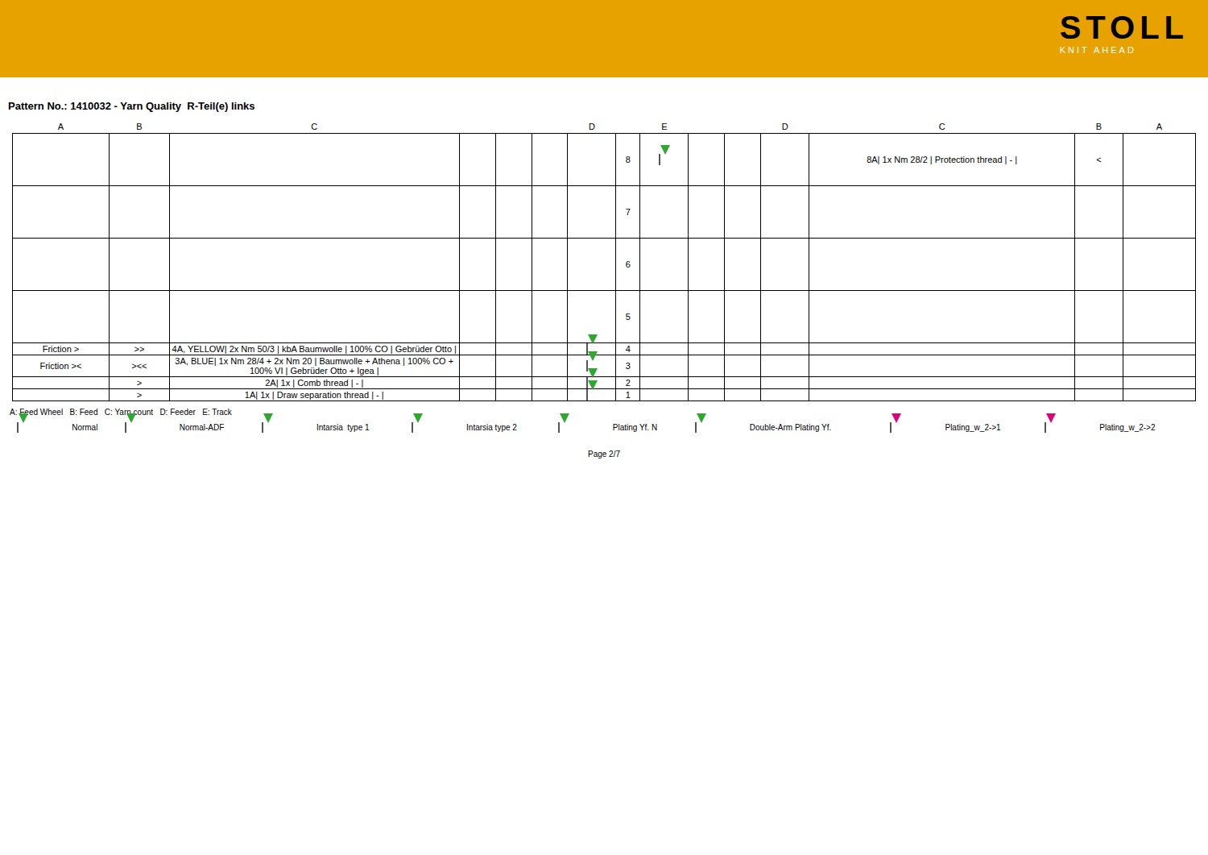STOLL
KNIT AHEAD
Pattern No.: 1410032 - Yarn Quality R-Teil(e) links
| A | B | C | | | | D | | E | | | D | C | B | A |
| --- | --- | --- | --- | --- | --- | --- | --- | --- | --- | --- | --- | --- | --- | --- |
| | | | | | | | 8 | | | | | 8A/ 1x Nm 28/2 / Protection thread / - / | < | |
| | | | | | | | 7 | | | | | | | |
| | | | | | | | 6 | | | | | | | |
| | | | | | | | 5 | | | | | | | |
| Friction > | >> | 4A, YELLOW/ 2x Nm 50/3 / kbA Baumwolle / 100% CO / Gebrüder Otto / | | | | | 4 | | | | | | | |
| Friction >< | ><< | 3A, BLUE/ 1x Nm 28/4 + 2x Nm 20 / Baumwolle + Athena / 100% CO + 100% VI / Gebrüder Otto + Igea / | | | | | 3 | | | | | | | |
| | > | 2A/ 1x / Comb thread / - / | | | | | 2 | | | | | | | |
| | > | 1A/ 1x / Draw separation thread / - / | | | | | 1 | | | | | | | |
A: Feed Wheel B: Feed C: Yarn count D: Feeder E: Track
| | Normal | | Normal-ADF | | Intarsia type 1 | | Intarsia type 2 | | Plating Yf. N | | Double-Arm Plating Yf. | | Plating_w_2->1 | | Plating_w_2->2 |
Page 2/7